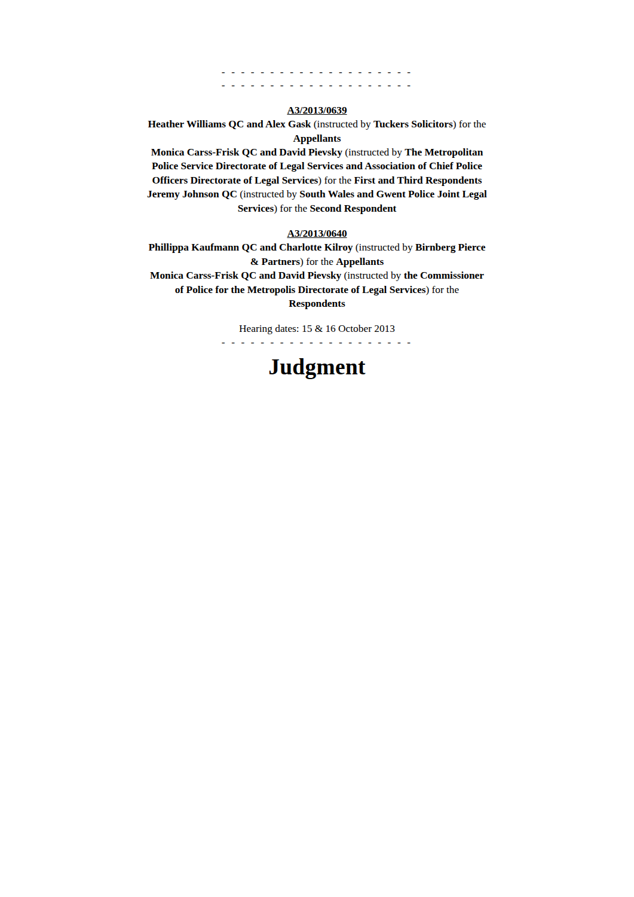- - - - - - - - - - - - - - - - - - - -
- - - - - - - - - - - - - - - - - - - -
A3/2013/0639
Heather Williams QC and Alex Gask (instructed by Tuckers Solicitors) for the Appellants
Monica Carss-Frisk QC and David Pievsky (instructed by The Metropolitan Police Service Directorate of Legal Services and Association of Chief Police Officers Directorate of Legal Services) for the First and Third Respondents
Jeremy Johnson QC (instructed by South Wales and Gwent Police Joint Legal Services) for the Second Respondent
A3/2013/0640
Phillippa Kaufmann QC and Charlotte Kilroy (instructed by Birnberg Pierce & Partners) for the Appellants
Monica Carss-Frisk QC and David Pievsky (instructed by the Commissioner of Police for the Metropolis Directorate of Legal Services) for the Respondents
Hearing dates: 15 & 16 October 2013
- - - - - - - - - - - - - - - - - - - -
Judgment